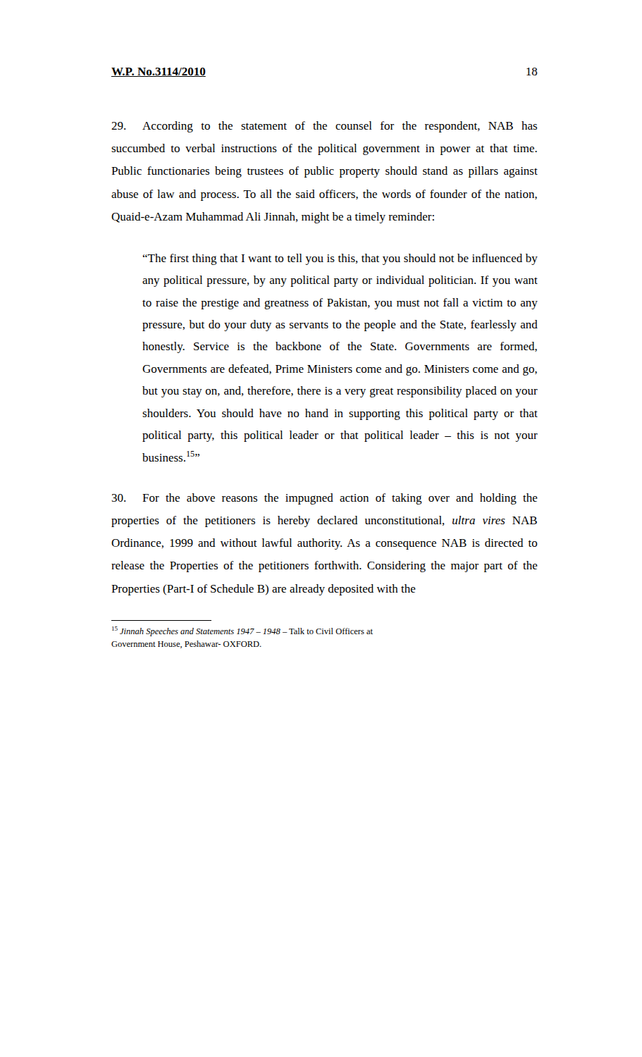W.P. No.3114/2010 18
29. According to the statement of the counsel for the respondent, NAB has succumbed to verbal instructions of the political government in power at that time. Public functionaries being trustees of public property should stand as pillars against abuse of law and process. To all the said officers, the words of founder of the nation, Quaid-e-Azam Muhammad Ali Jinnah, might be a timely reminder:
“The first thing that I want to tell you is this, that you should not be influenced by any political pressure, by any political party or individual politician. If you want to raise the prestige and greatness of Pakistan, you must not fall a victim to any pressure, but do your duty as servants to the people and the State, fearlessly and honestly. Service is the backbone of the State. Governments are formed, Governments are defeated, Prime Ministers come and go. Ministers come and go, but you stay on, and, therefore, there is a very great responsibility placed on your shoulders. You should have no hand in supporting this political party or that political party, this political leader or that political leader – this is not your business.15”
30. For the above reasons the impugned action of taking over and holding the properties of the petitioners is hereby declared unconstitutional, ultra vires NAB Ordinance, 1999 and without lawful authority. As a consequence NAB is directed to release the Properties of the petitioners forthwith. Considering the major part of the Properties (Part-I of Schedule B) are already deposited with the
15 Jinnah Speeches and Statements 1947 – 1948 – Talk to Civil Officers at Government House, Peshawar- OXFORD.